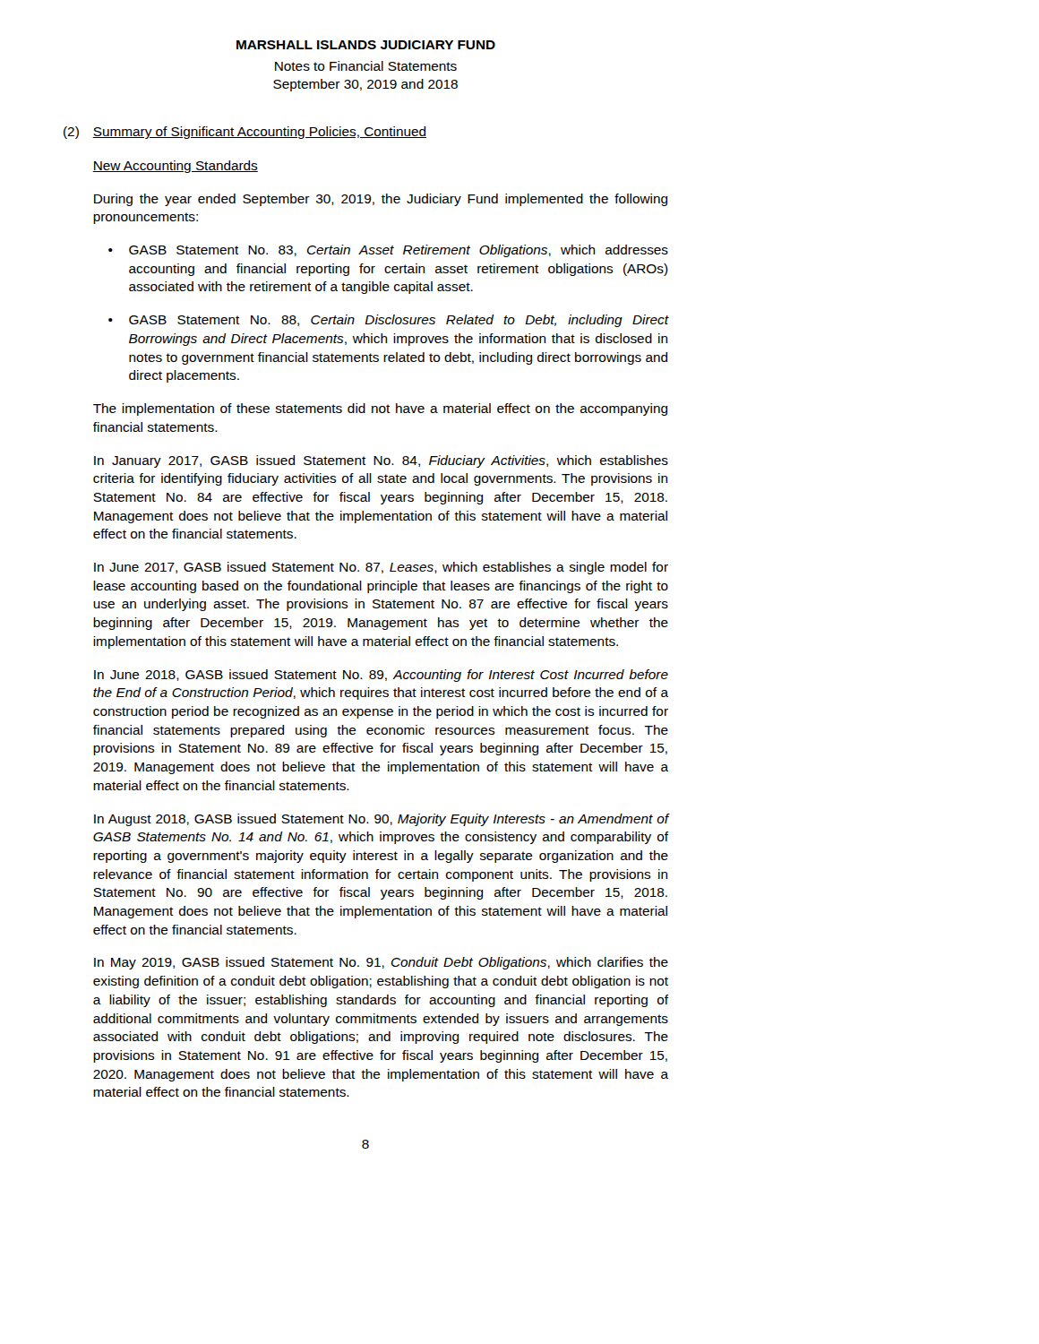MARSHALL ISLANDS JUDICIARY FUND
Notes to Financial Statements
September 30, 2019 and 2018
(2) Summary of Significant Accounting Policies, Continued
New Accounting Standards
During the year ended September 30, 2019, the Judiciary Fund implemented the following pronouncements:
GASB Statement No. 83, Certain Asset Retirement Obligations, which addresses accounting and financial reporting for certain asset retirement obligations (AROs) associated with the retirement of a tangible capital asset.
GASB Statement No. 88, Certain Disclosures Related to Debt, including Direct Borrowings and Direct Placements, which improves the information that is disclosed in notes to government financial statements related to debt, including direct borrowings and direct placements.
The implementation of these statements did not have a material effect on the accompanying financial statements.
In January 2017, GASB issued Statement No. 84, Fiduciary Activities, which establishes criteria for identifying fiduciary activities of all state and local governments. The provisions in Statement No. 84 are effective for fiscal years beginning after December 15, 2018. Management does not believe that the implementation of this statement will have a material effect on the financial statements.
In June 2017, GASB issued Statement No. 87, Leases, which establishes a single model for lease accounting based on the foundational principle that leases are financings of the right to use an underlying asset. The provisions in Statement No. 87 are effective for fiscal years beginning after December 15, 2019. Management has yet to determine whether the implementation of this statement will have a material effect on the financial statements.
In June 2018, GASB issued Statement No. 89, Accounting for Interest Cost Incurred before the End of a Construction Period, which requires that interest cost incurred before the end of a construction period be recognized as an expense in the period in which the cost is incurred for financial statements prepared using the economic resources measurement focus. The provisions in Statement No. 89 are effective for fiscal years beginning after December 15, 2019. Management does not believe that the implementation of this statement will have a material effect on the financial statements.
In August 2018, GASB issued Statement No. 90, Majority Equity Interests - an Amendment of GASB Statements No. 14 and No. 61, which improves the consistency and comparability of reporting a government's majority equity interest in a legally separate organization and the relevance of financial statement information for certain component units. The provisions in Statement No. 90 are effective for fiscal years beginning after December 15, 2018. Management does not believe that the implementation of this statement will have a material effect on the financial statements.
In May 2019, GASB issued Statement No. 91, Conduit Debt Obligations, which clarifies the existing definition of a conduit debt obligation; establishing that a conduit debt obligation is not a liability of the issuer; establishing standards for accounting and financial reporting of additional commitments and voluntary commitments extended by issuers and arrangements associated with conduit debt obligations; and improving required note disclosures. The provisions in Statement No. 91 are effective for fiscal years beginning after December 15, 2020. Management does not believe that the implementation of this statement will have a material effect on the financial statements.
8